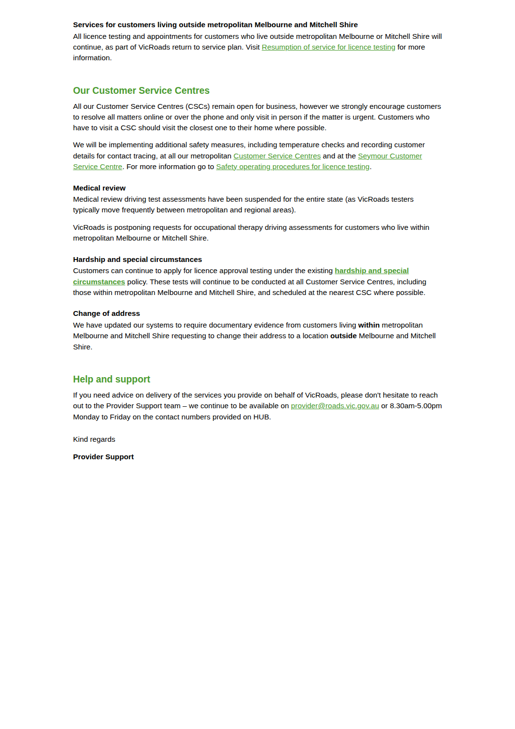Services for customers living outside metropolitan Melbourne and Mitchell Shire
All licence testing and appointments for customers who live outside metropolitan Melbourne or Mitchell Shire will continue, as part of VicRoads return to service plan. Visit Resumption of service for licence testing for more information.
Our Customer Service Centres
All our Customer Service Centres (CSCs) remain open for business, however we strongly encourage customers to resolve all matters online or over the phone and only visit in person if the matter is urgent. Customers who have to visit a CSC should visit the closest one to their home where possible.
We will be implementing additional safety measures, including temperature checks and recording customer details for contact tracing, at all our metropolitan Customer Service Centres and at the Seymour Customer Service Centre. For more information go to Safety operating procedures for licence testing.
Medical review
Medical review driving test assessments have been suspended for the entire state (as VicRoads testers typically move frequently between metropolitan and regional areas).
VicRoads is postponing requests for occupational therapy driving assessments for customers who live within metropolitan Melbourne or Mitchell Shire.
Hardship and special circumstances
Customers can continue to apply for licence approval testing under the existing hardship and special circumstances policy. These tests will continue to be conducted at all Customer Service Centres, including those within metropolitan Melbourne and Mitchell Shire, and scheduled at the nearest CSC where possible.
Change of address
We have updated our systems to require documentary evidence from customers living within metropolitan Melbourne and Mitchell Shire requesting to change their address to a location outside Melbourne and Mitchell Shire.
Help and support
If you need advice on delivery of the services you provide on behalf of VicRoads, please don't hesitate to reach out to the Provider Support team – we continue to be available on provider@roads.vic.gov.au or 8.30am-5.00pm Monday to Friday on the contact numbers provided on HUB.
Kind regards
Provider Support